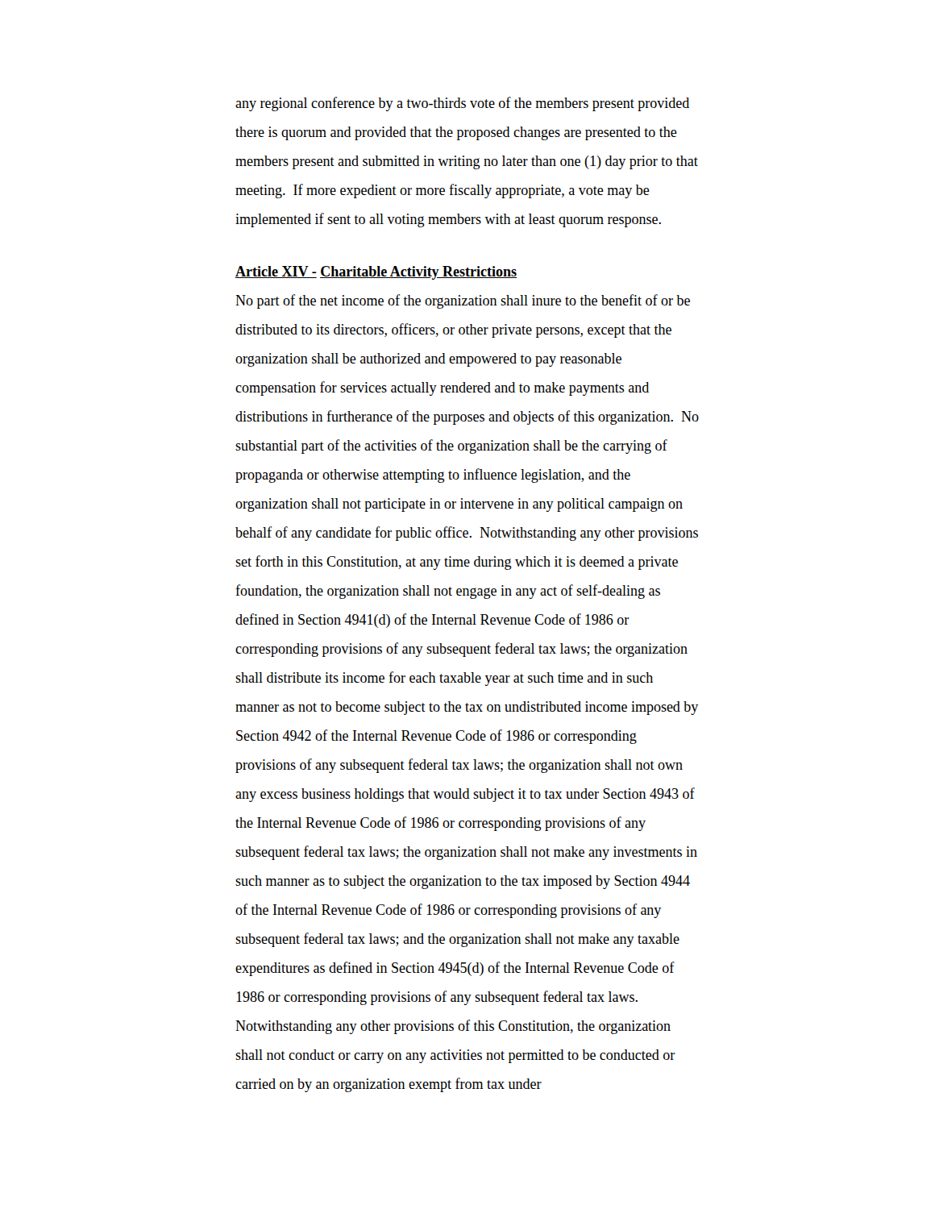any regional conference by a two-thirds vote of the members present provided there is quorum and provided that the proposed changes are presented to the members present and submitted in writing no later than one (1) day prior to that meeting. If more expedient or more fiscally appropriate, a vote may be implemented if sent to all voting members with at least quorum response.
Article XIV - Charitable Activity Restrictions
No part of the net income of the organization shall inure to the benefit of or be distributed to its directors, officers, or other private persons, except that the organization shall be authorized and empowered to pay reasonable compensation for services actually rendered and to make payments and distributions in furtherance of the purposes and objects of this organization. No substantial part of the activities of the organization shall be the carrying of propaganda or otherwise attempting to influence legislation, and the organization shall not participate in or intervene in any political campaign on behalf of any candidate for public office. Notwithstanding any other provisions set forth in this Constitution, at any time during which it is deemed a private foundation, the organization shall not engage in any act of self-dealing as defined in Section 4941(d) of the Internal Revenue Code of 1986 or corresponding provisions of any subsequent federal tax laws; the organization shall distribute its income for each taxable year at such time and in such manner as not to become subject to the tax on undistributed income imposed by Section 4942 of the Internal Revenue Code of 1986 or corresponding provisions of any subsequent federal tax laws; the organization shall not own any excess business holdings that would subject it to tax under Section 4943 of the Internal Revenue Code of 1986 or corresponding provisions of any subsequent federal tax laws; the organization shall not make any investments in such manner as to subject the organization to the tax imposed by Section 4944 of the Internal Revenue Code of 1986 or corresponding provisions of any subsequent federal tax laws; and the organization shall not make any taxable expenditures as defined in Section 4945(d) of the Internal Revenue Code of 1986 or corresponding provisions of any subsequent federal tax laws. Notwithstanding any other provisions of this Constitution, the organization shall not conduct or carry on any activities not permitted to be conducted or carried on by an organization exempt from tax under